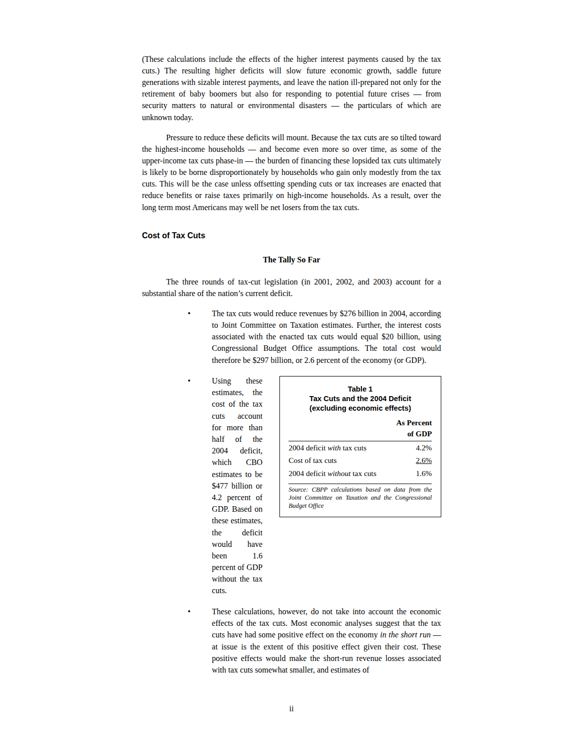(These calculations include the effects of the higher interest payments caused by the tax cuts.) The resulting higher deficits will slow future economic growth, saddle future generations with sizable interest payments, and leave the nation ill-prepared not only for the retirement of baby boomers but also for responding to potential future crises — from security matters to natural or environmental disasters — the particulars of which are unknown today.
Pressure to reduce these deficits will mount. Because the tax cuts are so tilted toward the highest-income households — and become even more so over time, as some of the upper-income tax cuts phase-in — the burden of financing these lopsided tax cuts ultimately is likely to be borne disproportionately by households who gain only modestly from the tax cuts. This will be the case unless offsetting spending cuts or tax increases are enacted that reduce benefits or raise taxes primarily on high-income households. As a result, over the long term most Americans may well be net losers from the tax cuts.
Cost of Tax Cuts
The Tally So Far
The three rounds of tax-cut legislation (in 2001, 2002, and 2003) account for a substantial share of the nation’s current deficit.
The tax cuts would reduce revenues by $276 billion in 2004, according to Joint Committee on Taxation estimates. Further, the interest costs associated with the enacted tax cuts would equal $20 billion, using Congressional Budget Office assumptions. The total cost would therefore be $297 billion, or 2.6 percent of the economy (or GDP).
Table 1
Tax Cuts and the 2004 Deficit
(excluding economic effects)
| | As Percent of GDP |
| --- | --- |
| 2004 deficit with tax cuts | 4.2% |
| Cost of tax cuts | 2.6% |
| 2004 deficit without tax cuts | 1.6% |
Source: CBPP calculations based on data from the Joint Committee on Taxation and the Congressional Budget Office
Using these estimates, the cost of the tax cuts account for more than half of the 2004 deficit, which CBO estimates to be $477 billion or 4.2 percent of GDP. Based on these estimates, the deficit would have been 1.6 percent of GDP without the tax cuts.
These calculations, however, do not take into account the economic effects of the tax cuts. Most economic analyses suggest that the tax cuts have had some positive effect on the economy in the short run — at issue is the extent of this positive effect given their cost. These positive effects would make the short-run revenue losses associated with tax cuts somewhat smaller, and estimates of
ii